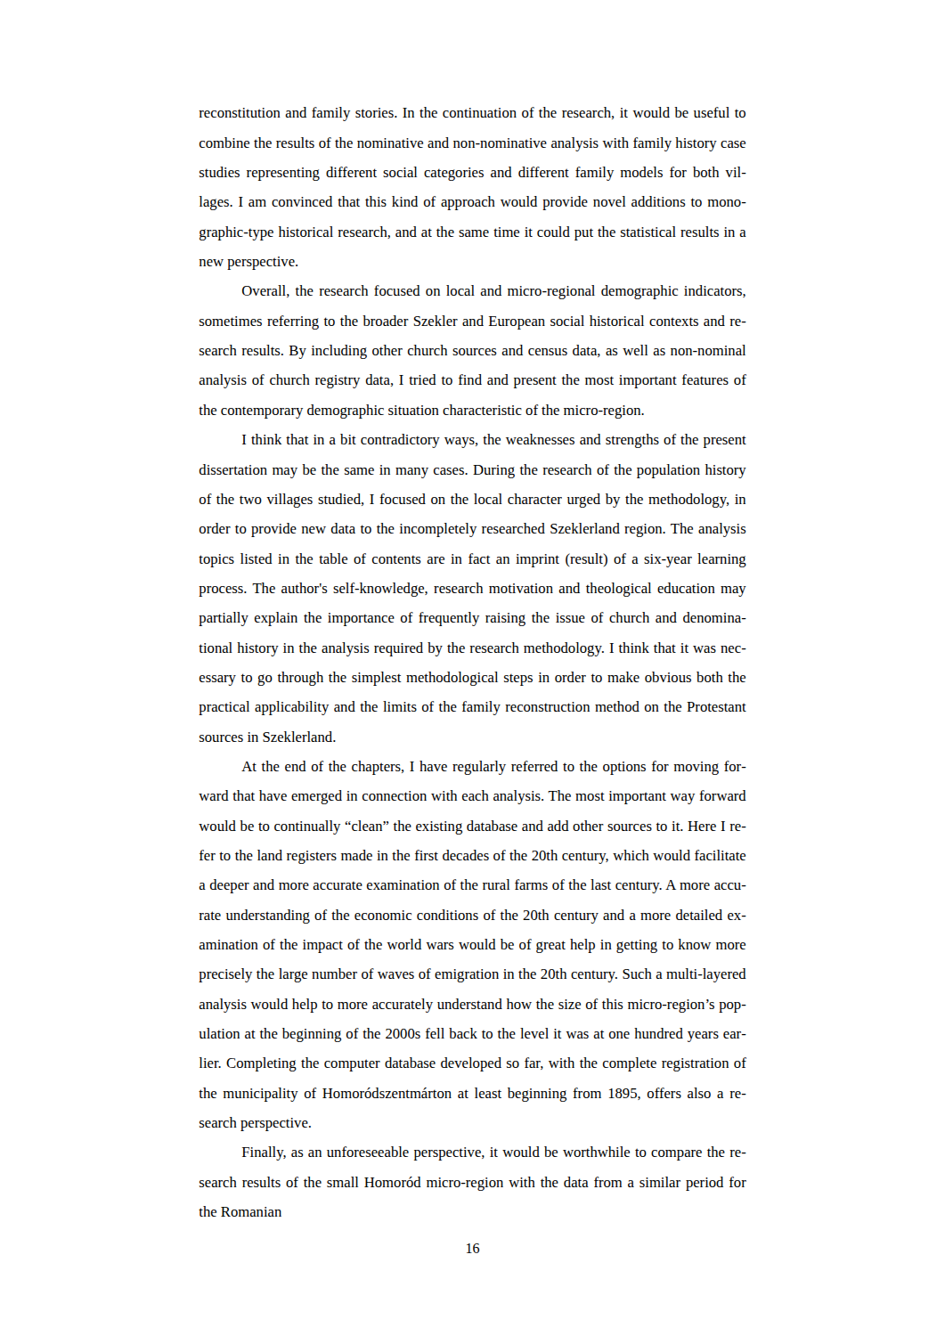reconstitution and family stories. In the continuation of the research, it would be useful to combine the results of the nominative and non-nominative analysis with family history case studies representing different social categories and different family models for both villages. I am convinced that this kind of approach would provide novel additions to monographic-type historical research, and at the same time it could put the statistical results in a new perspective.
Overall, the research focused on local and micro-regional demographic indicators, sometimes referring to the broader Szekler and European social historical contexts and research results. By including other church sources and census data, as well as non-nominal analysis of church registry data, I tried to find and present the most important features of the contemporary demographic situation characteristic of the micro-region.
I think that in a bit contradictory ways, the weaknesses and strengths of the present dissertation may be the same in many cases. During the research of the population history of the two villages studied, I focused on the local character urged by the methodology, in order to provide new data to the incompletely researched Szeklerland region. The analysis topics listed in the table of contents are in fact an imprint (result) of a six-year learning process. The author's self-knowledge, research motivation and theological education may partially explain the importance of frequently raising the issue of church and denominational history in the analysis required by the research methodology. I think that it was necessary to go through the simplest methodological steps in order to make obvious both the practical applicability and the limits of the family reconstruction method on the Protestant sources in Szeklerland.
At the end of the chapters, I have regularly referred to the options for moving forward that have emerged in connection with each analysis. The most important way forward would be to continually “clean” the existing database and add other sources to it. Here I refer to the land registers made in the first decades of the 20th century, which would facilitate a deeper and more accurate examination of the rural farms of the last century. A more accurate understanding of the economic conditions of the 20th century and a more detailed examination of the impact of the world wars would be of great help in getting to know more precisely the large number of waves of emigration in the 20th century. Such a multi-layered analysis would help to more accurately understand how the size of this micro-region’s population at the beginning of the 2000s fell back to the level it was at one hundred years earlier. Completing the computer database developed so far, with the complete registration of the municipality of Homoródszentmárton at least beginning from 1895, offers also a research perspective.
Finally, as an unforeseeable perspective, it would be worthwhile to compare the research results of the small Homoród micro-region with the data from a similar period for the Romanian
16